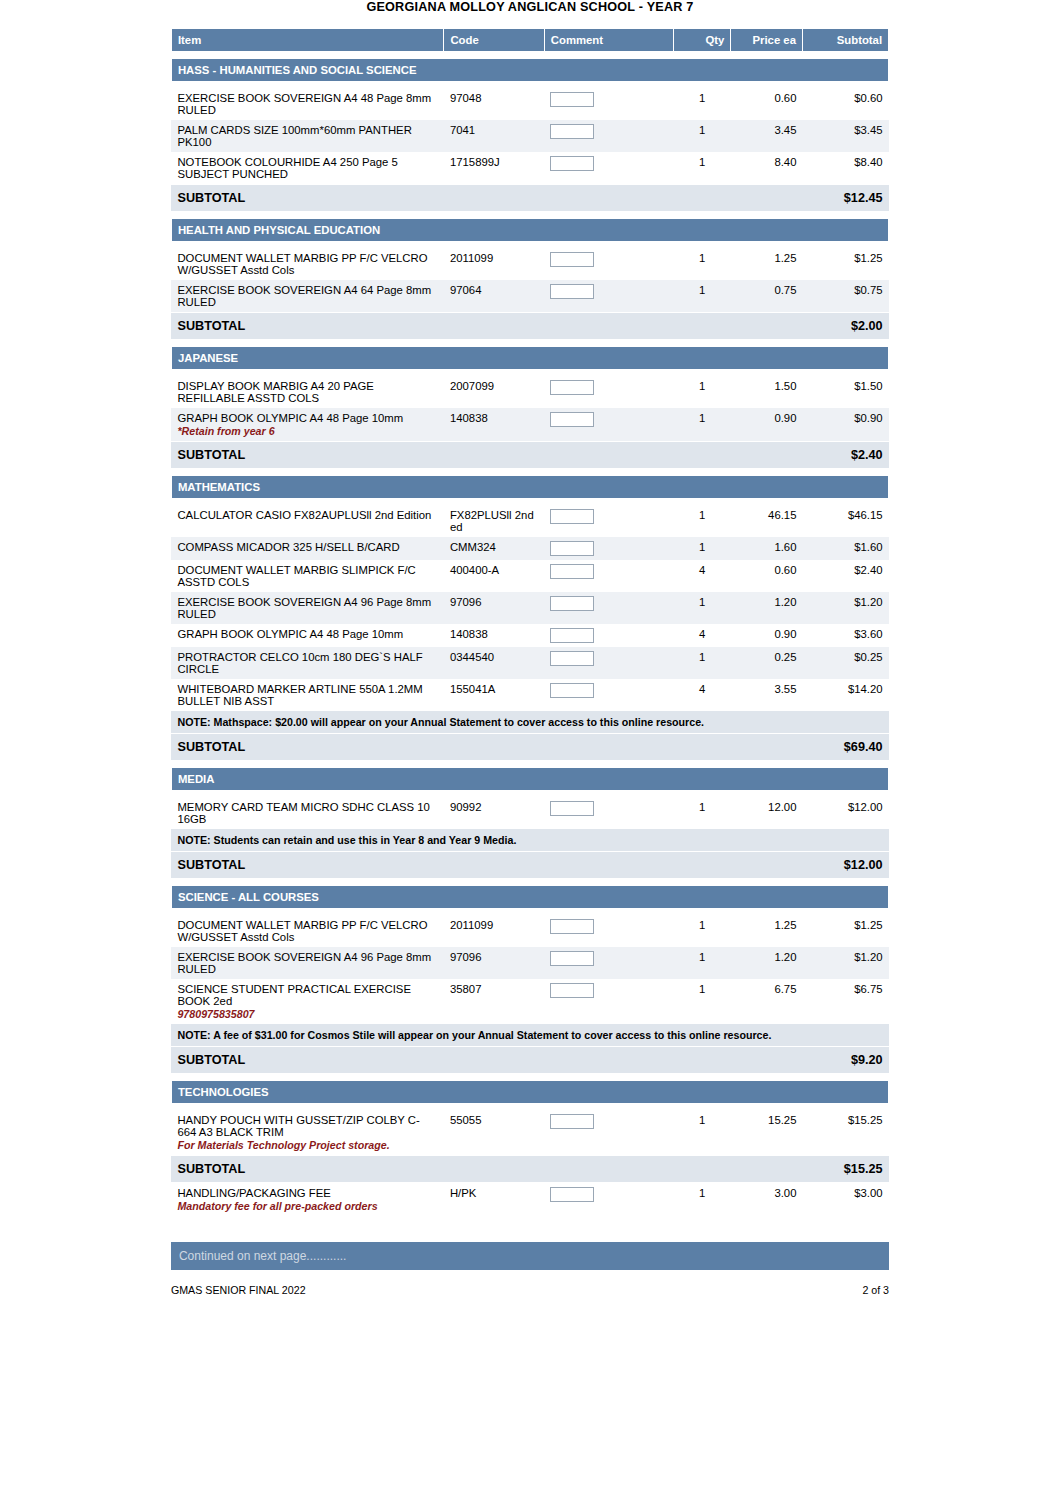GEORGIANA MOLLOY ANGLICAN SCHOOL - YEAR 7
| Item | Code | Comment | Qty | Price ea | Subtotal |
| --- | --- | --- | --- | --- | --- |
| HASS - HUMANITIES AND SOCIAL SCIENCE |
| EXERCISE BOOK SOVEREIGN A4 48 Page 8mm RULED | 97048 | | 1 | 0.60 | $0.60 |
| PALM CARDS SIZE 100mm*60mm PANTHER PK100 | 7041 | | 1 | 3.45 | $3.45 |
| NOTEBOOK COLOURHIDE A4 250 Page 5 SUBJECT PUNCHED | 1715899J | | 1 | 8.40 | $8.40 |
| SUBTOTAL | $12.45 |
| HEALTH AND PHYSICAL EDUCATION |
| DOCUMENT WALLET MARBIG PP F/C VELCRO W/GUSSET Asstd Cols | 2011099 | | 1 | 1.25 | $1.25 |
| EXERCISE BOOK SOVEREIGN A4 64 Page 8mm RULED | 97064 | | 1 | 0.75 | $0.75 |
| SUBTOTAL | $2.00 |
| JAPANESE |
| DISPLAY BOOK MARBIG A4 20 PAGE REFILLABLE ASSTD COLS | 2007099 | | 1 | 1.50 | $1.50 |
| GRAPH BOOK OLYMPIC A4 48 Page 10mm *Retain from year 6 | 140838 | | 1 | 0.90 | $0.90 |
| SUBTOTAL | $2.40 |
| MATHEMATICS |
| CALCULATOR CASIO FX82AUPLUSll 2nd Edition | FX82PLUSll 2nd ed | | 1 | 46.15 | $46.15 |
| COMPASS MICADOR 325 H/SELL B/CARD | CMM324 | | 1 | 1.60 | $1.60 |
| DOCUMENT WALLET MARBIG SLIMPICK F/C ASSTD COLS | 400400-A | | 4 | 0.60 | $2.40 |
| EXERCISE BOOK SOVEREIGN A4 96 Page 8mm RULED | 97096 | | 1 | 1.20 | $1.20 |
| GRAPH BOOK OLYMPIC A4 48 Page 10mm | 140838 | | 4 | 0.90 | $3.60 |
| PROTRACTOR CELCO 10cm 180 DEG`S HALF CIRCLE | 0344540 | | 1 | 0.25 | $0.25 |
| WHITEBOARD MARKER ARTLINE 550A 1.2MM BULLET NIB ASST | 155041A | | 4 | 3.55 | $14.20 |
| NOTE: Mathspace: $20.00 will appear on your Annual Statement to cover access to this online resource. |
| SUBTOTAL | $69.40 |
| MEDIA |
| MEMORY CARD TEAM MICRO SDHC CLASS 10 16GB | 90992 | | 1 | 12.00 | $12.00 |
| NOTE: Students can retain and use this in Year 8 and Year 9 Media. |
| SUBTOTAL | $12.00 |
| SCIENCE - ALL COURSES |
| DOCUMENT WALLET MARBIG PP F/C VELCRO W/GUSSET Asstd Cols | 2011099 | | 1 | 1.25 | $1.25 |
| EXERCISE BOOK SOVEREIGN A4 96 Page 8mm RULED | 97096 | | 1 | 1.20 | $1.20 |
| SCIENCE STUDENT PRACTICAL EXERCISE BOOK 2ed 9780975835807 | 35807 | | 1 | 6.75 | $6.75 |
| NOTE: A fee of $31.00 for Cosmos Stile will appear on your Annual Statement to cover access to this online resource. |
| SUBTOTAL | $9.20 |
| TECHNOLOGIES |
| HANDY POUCH WITH GUSSET/ZIP COLBY C-664 A3 BLACK TRIM For Materials Technology Project storage. | 55055 | | 1 | 15.25 | $15.25 |
| SUBTOTAL | $15.25 |
| HANDLING/PACKAGING FEE Mandatory fee for all pre-packed orders | H/PK | | 1 | 3.00 | $3.00 |
Continued on next page............
GMAS SENIOR FINAL 2022 2 of 3